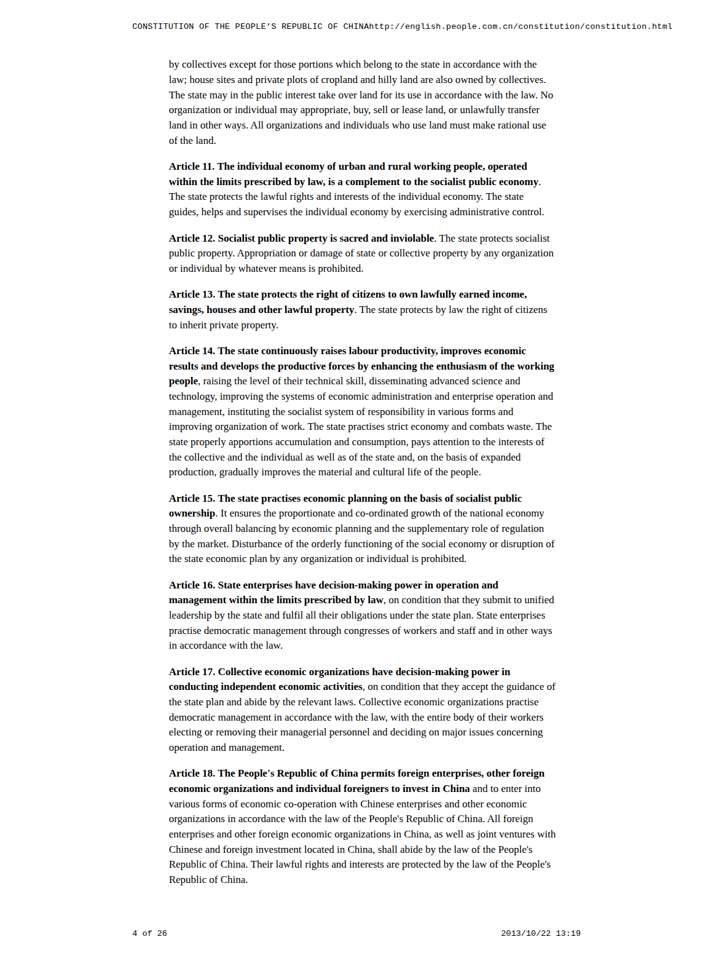CONSTITUTION OF THE PEOPLE’S REPUBLIC OF CHINA http://english.people.com.cn/constitution/constitution.html
by collectives except for those portions which belong to the state in accordance with the law; house sites and private plots of cropland and hilly land are also owned by collectives. The state may in the public interest take over land for its use in accordance with the law. No organization or individual may appropriate, buy, sell or lease land, or unlawfully transfer land in other ways. All organizations and individuals who use land must make rational use of the land.
Article 11. The individual economy of urban and rural working people, operated within the limits prescribed by law, is a complement to the socialist public economy. The state protects the lawful rights and interests of the individual economy. The state guides, helps and supervises the individual economy by exercising administrative control.
Article 12. Socialist public property is sacred and inviolable. The state protects socialist public property. Appropriation or damage of state or collective property by any organization or individual by whatever means is prohibited.
Article 13. The state protects the right of citizens to own lawfully earned income, savings, houses and other lawful property. The state protects by law the right of citizens to inherit private property.
Article 14. The state continuously raises labour productivity, improves economic results and develops the productive forces by enhancing the enthusiasm of the working people, raising the level of their technical skill, disseminating advanced science and technology, improving the systems of economic administration and enterprise operation and management, instituting the socialist system of responsibility in various forms and improving organization of work. The state practises strict economy and combats waste. The state properly apportions accumulation and consumption, pays attention to the interests of the collective and the individual as well as of the state and, on the basis of expanded production, gradually improves the material and cultural life of the people.
Article 15. The state practises economic planning on the basis of socialist public ownership. It ensures the proportionate and co-ordinated growth of the national economy through overall balancing by economic planning and the supplementary role of regulation by the market. Disturbance of the orderly functioning of the social economy or disruption of the state economic plan by any organization or individual is prohibited.
Article 16. State enterprises have decision-making power in operation and management within the limits prescribed by law, on condition that they submit to unified leadership by the state and fulfil all their obligations under the state plan. State enterprises practise democratic management through congresses of workers and staff and in other ways in accordance with the law.
Article 17. Collective economic organizations have decision-making power in conducting independent economic activities, on condition that they accept the guidance of the state plan and abide by the relevant laws. Collective economic organizations practise democratic management in accordance with the law, with the entire body of their workers electing or removing their managerial personnel and deciding on major issues concerning operation and management.
Article 18. The People's Republic of China permits foreign enterprises, other foreign economic organizations and individual foreigners to invest in China and to enter into various forms of economic co-operation with Chinese enterprises and other economic organizations in accordance with the law of the People's Republic of China. All foreign enterprises and other foreign economic organizations in China, as well as joint ventures with Chinese and foreign investment located in China, shall abide by the law of the People's Republic of China. Their lawful rights and interests are protected by the law of the People's Republic of China.
4 of 26 2013/10/22 13:19